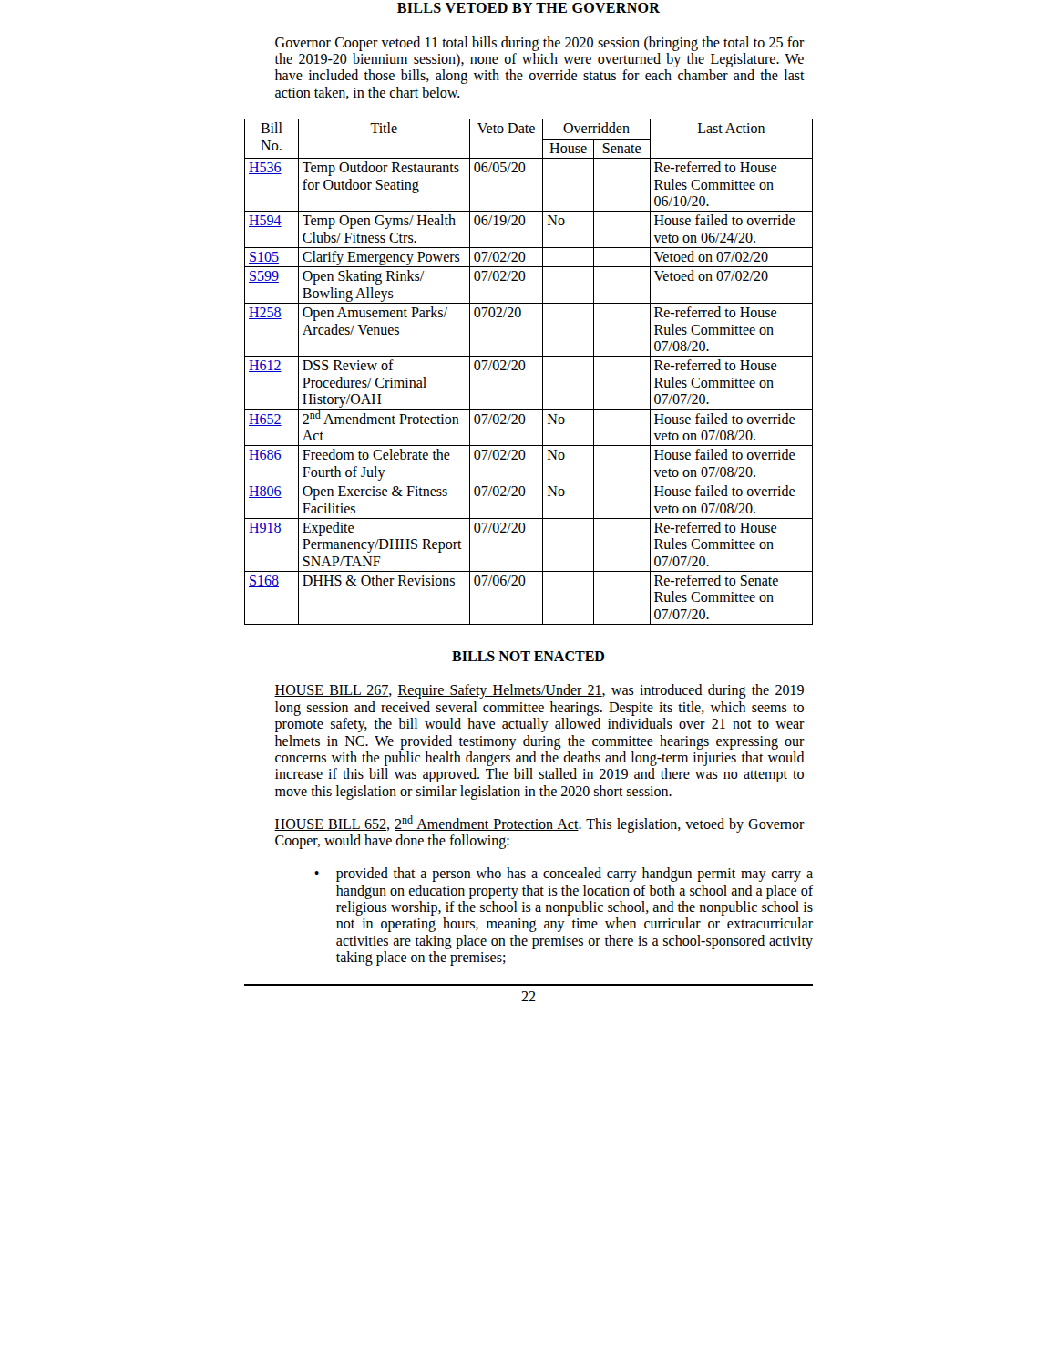BILLS VETOED BY THE GOVERNOR
Governor Cooper vetoed 11 total bills during the 2020 session (bringing the total to 25 for the 2019-20 biennium session), none of which were overturned by the Legislature. We have included those bills, along with the override status for each chamber and the last action taken, in the chart below.
| Bill No. | Title | Veto Date | Overridden | Last Action |
| --- | --- | --- | --- | --- |
| House | Senate |
| H536 | Temp Outdoor Restaurants for Outdoor Seating | 06/05/20 | | | Re-referred to House Rules Committee on 06/10/20. |
| H594 | Temp Open Gyms/ Health Clubs/ Fitness Ctrs. | 06/19/20 | No | | House failed to override veto on 06/24/20. |
| S105 | Clarify Emergency Powers | 07/02/20 | | | Vetoed on 07/02/20 |
| S599 | Open Skating Rinks/ Bowling Alleys | 07/02/20 | | | Vetoed on 07/02/20 |
| H258 | Open Amusement Parks/ Arcades/ Venues | 0702/20 | | | Re-referred to House Rules Committee on 07/08/20. |
| H612 | DSS Review of Procedures/ Criminal History/OAH | 07/02/20 | | | Re-referred to House Rules Committee on 07/07/20. |
| H652 | 2 nd Amendment Protection Act | 07/02/20 | No | | House failed to override veto on 07/08/20. |
| H686 | Freedom to Celebrate the Fourth of July | 07/02/20 | No | | House failed to override veto on 07/08/20. |
| H806 | Open Exercise & Fitness Facilities | 07/02/20 | No | | House failed to override veto on 07/08/20. |
| H918 | Expedite Permanency/DHHS Report SNAP/TANF | 07/02/20 | | | Re-referred to House Rules Committee on 07/07/20. |
| S168 | DHHS & Other Revisions | 07/06/20 | | | Re-referred to Senate Rules Committee on 07/07/20. |
BILLS NOT ENACTED
HOUSE BILL 267, Require Safety Helmets/Under 21, was introduced during the 2019 long session and received several committee hearings. Despite its title, which seems to promote safety, the bill would have actually allowed individuals over 21 not to wear helmets in NC. We provided testimony during the committee hearings expressing our concerns with the public health dangers and the deaths and long-term injuries that would increase if this bill was approved. The bill stalled in 2019 and there was no attempt to move this legislation or similar legislation in the 2020 short session.
HOUSE BILL 652, 2nd Amendment Protection Act. This legislation, vetoed by Governor Cooper, would have done the following:
provided that a person who has a concealed carry handgun permit may carry a handgun on education property that is the location of both a school and a place of religious worship, if the school is a nonpublic school, and the nonpublic school is not in operating hours, meaning any time when curricular or extracurricular activities are taking place on the premises or there is a school-sponsored activity taking place on the premises;
22